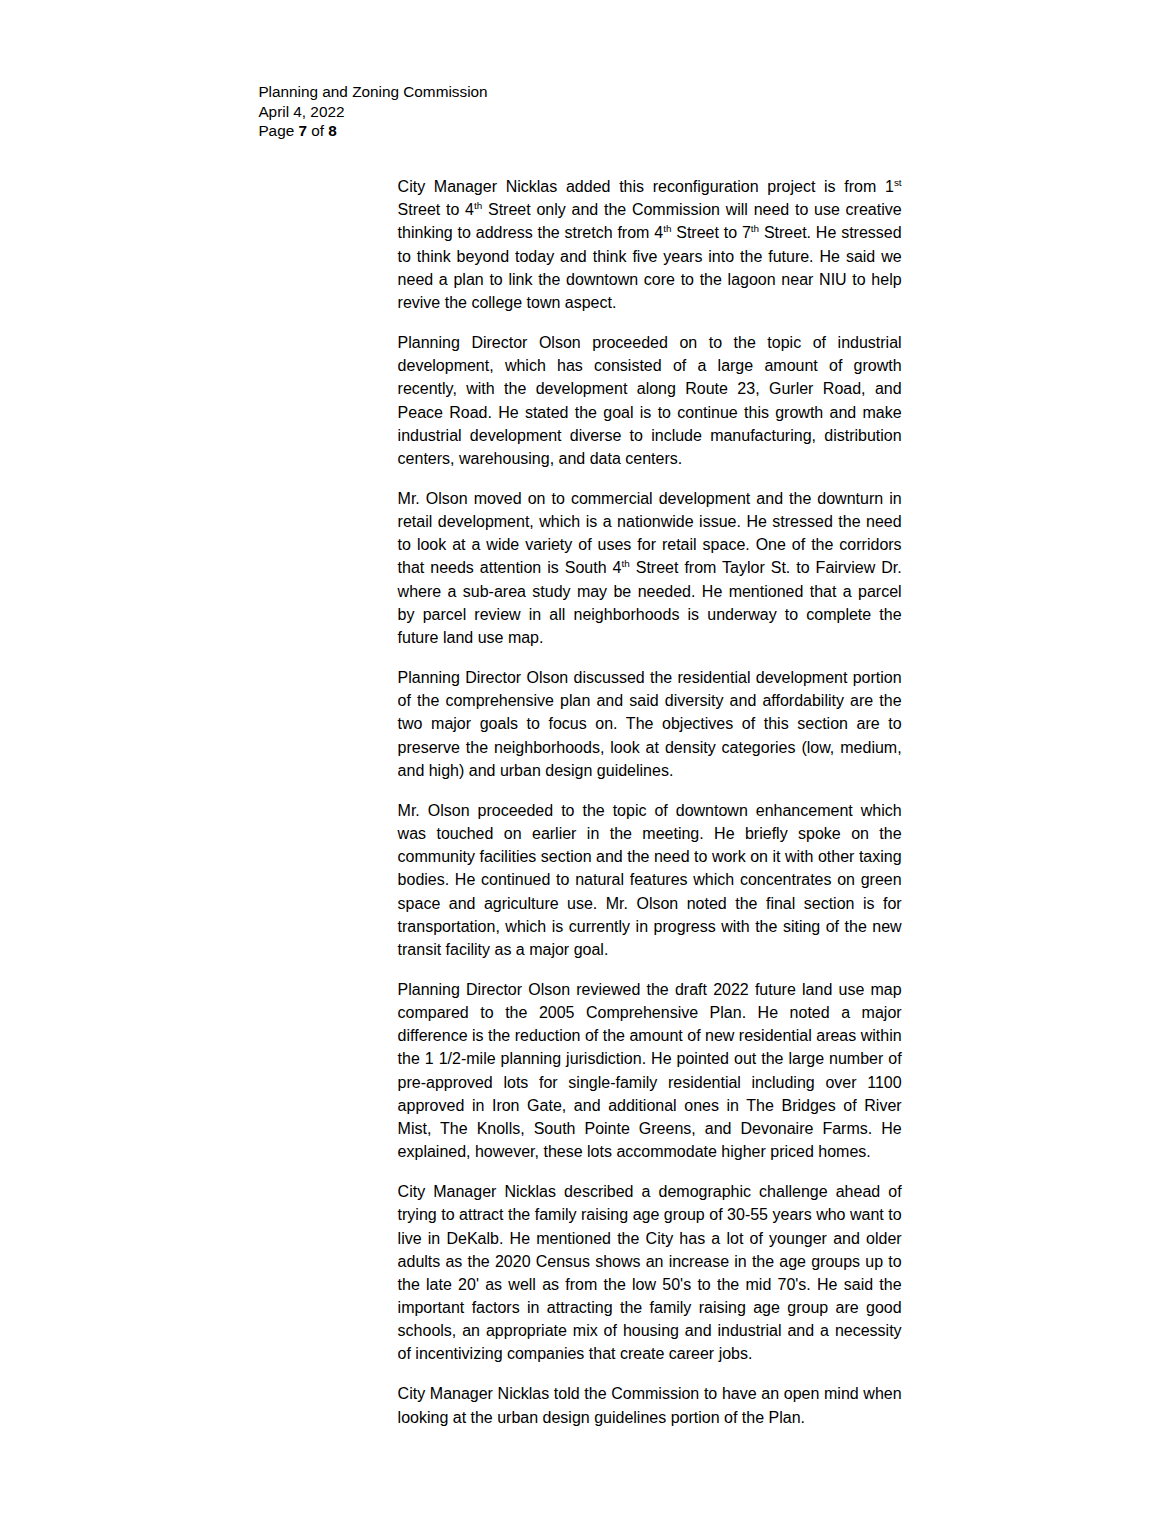Planning and Zoning Commission
April 4, 2022
Page 7 of 8
City Manager Nicklas added this reconfiguration project is from 1st Street to 4th Street only and the Commission will need to use creative thinking to address the stretch from 4th Street to 7th Street. He stressed to think beyond today and think five years into the future. He said we need a plan to link the downtown core to the lagoon near NIU to help revive the college town aspect.
Planning Director Olson proceeded on to the topic of industrial development, which has consisted of a large amount of growth recently, with the development along Route 23, Gurler Road, and Peace Road. He stated the goal is to continue this growth and make industrial development diverse to include manufacturing, distribution centers, warehousing, and data centers.
Mr. Olson moved on to commercial development and the downturn in retail development, which is a nationwide issue. He stressed the need to look at a wide variety of uses for retail space. One of the corridors that needs attention is South 4th Street from Taylor St. to Fairview Dr. where a sub-area study may be needed. He mentioned that a parcel by parcel review in all neighborhoods is underway to complete the future land use map.
Planning Director Olson discussed the residential development portion of the comprehensive plan and said diversity and affordability are the two major goals to focus on. The objectives of this section are to preserve the neighborhoods, look at density categories (low, medium, and high) and urban design guidelines.
Mr. Olson proceeded to the topic of downtown enhancement which was touched on earlier in the meeting. He briefly spoke on the community facilities section and the need to work on it with other taxing bodies. He continued to natural features which concentrates on green space and agriculture use. Mr. Olson noted the final section is for transportation, which is currently in progress with the siting of the new transit facility as a major goal.
Planning Director Olson reviewed the draft 2022 future land use map compared to the 2005 Comprehensive Plan. He noted a major difference is the reduction of the amount of new residential areas within the 1 1/2-mile planning jurisdiction. He pointed out the large number of pre-approved lots for single-family residential including over 1100 approved in Iron Gate, and additional ones in The Bridges of River Mist, The Knolls, South Pointe Greens, and Devonaire Farms. He explained, however, these lots accommodate higher priced homes.
City Manager Nicklas described a demographic challenge ahead of trying to attract the family raising age group of 30-55 years who want to live in DeKalb. He mentioned the City has a lot of younger and older adults as the 2020 Census shows an increase in the age groups up to the late 20' as well as from the low 50's to the mid 70's. He said the important factors in attracting the family raising age group are good schools, an appropriate mix of housing and industrial and a necessity of incentivizing companies that create career jobs.
City Manager Nicklas told the Commission to have an open mind when looking at the urban design guidelines portion of the Plan.